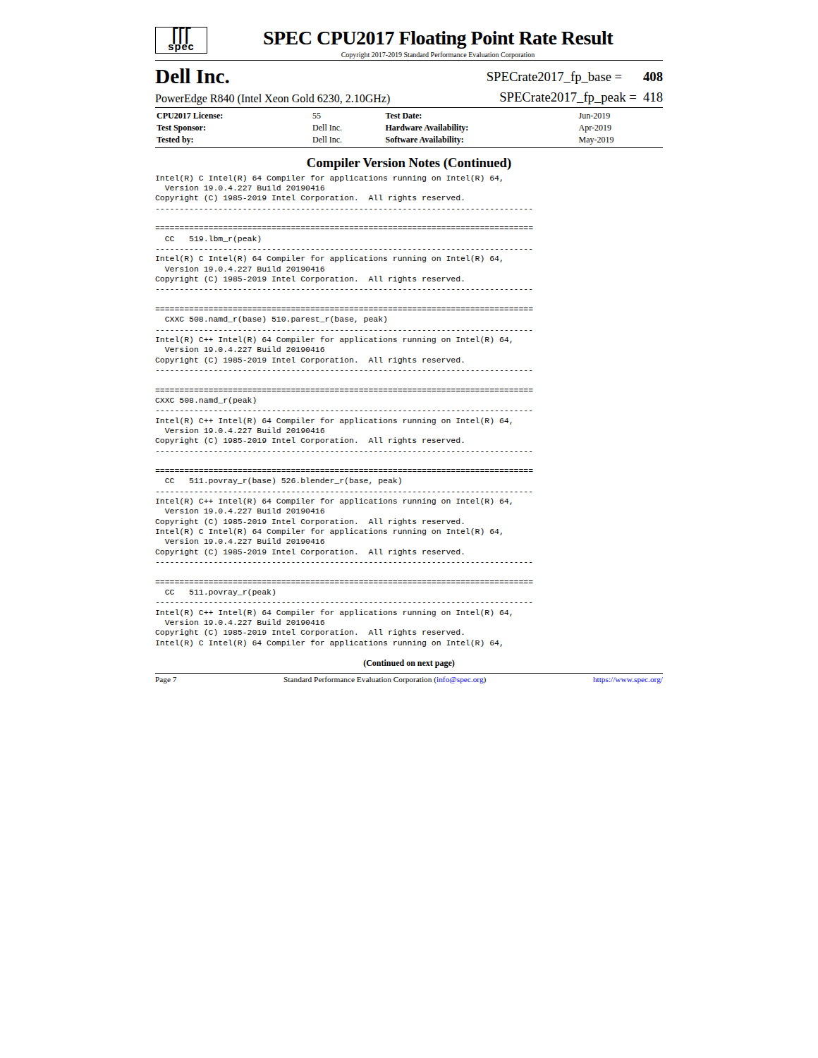⎡⎡⎡ spec
SPEC CPU2017 Floating Point Rate Result
Copyright 2017-2019 Standard Performance Evaluation Corporation
Dell Inc.
SPECrate2017_fp_base = 408
PowerEdge R840 (Intel Xeon Gold 6230, 2.10GHz)
SPECrate2017_fp_peak = 418
| CPU2017 License: | 55 | Test Date: | Jun-2019 |
| Test Sponsor: | Dell Inc. | Hardware Availability: | Apr-2019 |
| Tested by: | Dell Inc. | Software Availability: | May-2019 |
Compiler Version Notes (Continued)
Intel(R) C Intel(R) 64 Compiler for applications running on Intel(R) 64,
  Version 19.0.4.227 Build 20190416
Copyright (C) 1985-2019 Intel Corporation.  All rights reserved.
------------------------------------------------------------------------------

==============================================================================
  CC   519.lbm_r(peak)
------------------------------------------------------------------------------
Intel(R) C Intel(R) 64 Compiler for applications running on Intel(R) 64,
  Version 19.0.4.227 Build 20190416
Copyright (C) 1985-2019 Intel Corporation.  All rights reserved.
------------------------------------------------------------------------------

==============================================================================
  CXXC 508.namd_r(base) 510.parest_r(base, peak)
------------------------------------------------------------------------------
Intel(R) C++ Intel(R) 64 Compiler for applications running on Intel(R) 64,
  Version 19.0.4.227 Build 20190416
Copyright (C) 1985-2019 Intel Corporation.  All rights reserved.
------------------------------------------------------------------------------

==============================================================================
CXXC 508.namd_r(peak)
------------------------------------------------------------------------------
Intel(R) C++ Intel(R) 64 Compiler for applications running on Intel(R) 64,
  Version 19.0.4.227 Build 20190416
Copyright (C) 1985-2019 Intel Corporation.  All rights reserved.
------------------------------------------------------------------------------

==============================================================================
  CC   511.povray_r(base) 526.blender_r(base, peak)
------------------------------------------------------------------------------
Intel(R) C++ Intel(R) 64 Compiler for applications running on Intel(R) 64,
  Version 19.0.4.227 Build 20190416
Copyright (C) 1985-2019 Intel Corporation.  All rights reserved.
Intel(R) C Intel(R) 64 Compiler for applications running on Intel(R) 64,
  Version 19.0.4.227 Build 20190416
Copyright (C) 1985-2019 Intel Corporation.  All rights reserved.
------------------------------------------------------------------------------

==============================================================================
  CC   511.povray_r(peak)
------------------------------------------------------------------------------
Intel(R) C++ Intel(R) 64 Compiler for applications running on Intel(R) 64,
  Version 19.0.4.227 Build 20190416
Copyright (C) 1985-2019 Intel Corporation.  All rights reserved.
Intel(R) C Intel(R) 64 Compiler for applications running on Intel(R) 64,
(Continued on next page)
Page 7
Standard Performance Evaluation Corporation (info@spec.org)
https://www.spec.org/